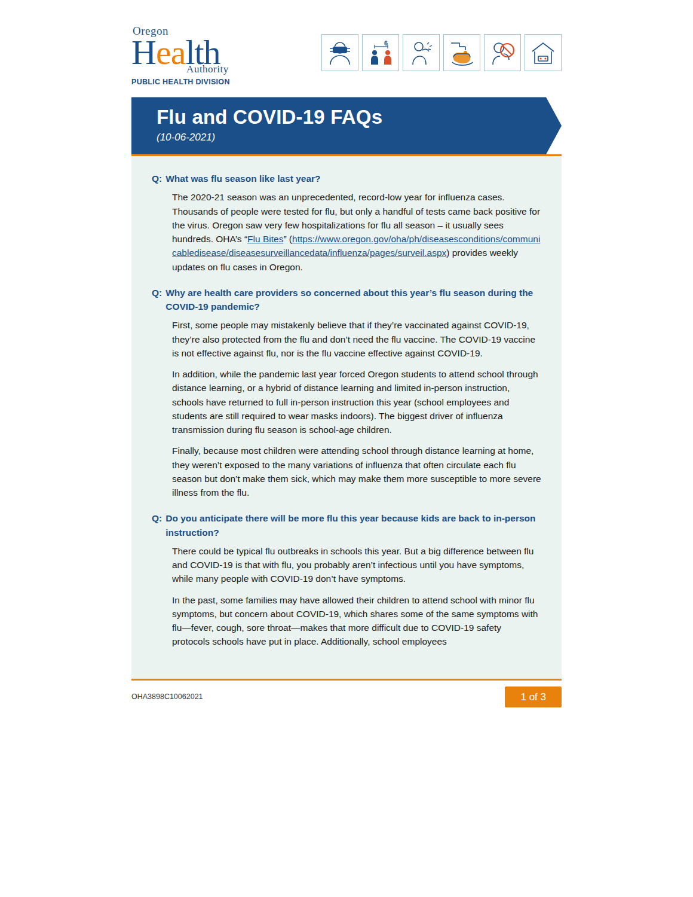Oregon
Health
Authority
PUBLIC HEALTH DIVISION
6
Flu and COVID-19 FAQs
(10-06-2021)
Q: What was flu season like last year?
The 2020-21 season was an unprecedented, record-low year for influenza cases. Thousands of people were tested for flu, but only a handful of tests came back positive for the virus. Oregon saw very few hospitalizations for flu all season – it usually sees hundreds. OHA’s “Flu Bites” (https://www.oregon.gov/oha/ph/diseasesconditions/communicabledisease/diseasesurveillancedata/influenza/pages/surveil.aspx) provides weekly updates on flu cases in Oregon.
Q: Why are health care providers so concerned about this year’s flu season during the COVID-19 pandemic?
First, some people may mistakenly believe that if they’re vaccinated against COVID-19, they’re also protected from the flu and don’t need the flu vaccine. The COVID-19 vaccine is not effective against flu, nor is the flu vaccine effective against COVID-19.
In addition, while the pandemic last year forced Oregon students to attend school through distance learning, or a hybrid of distance learning and limited in-person instruction, schools have returned to full in-person instruction this year (school employees and students are still required to wear masks indoors). The biggest driver of influenza transmission during flu season is school-age children.
Finally, because most children were attending school through distance learning at home, they weren’t exposed to the many variations of influenza that often circulate each flu season but don’t make them sick, which may make them more susceptible to more severe illness from the flu.
Q: Do you anticipate there will be more flu this year because kids are back to in-person instruction?
There could be typical flu outbreaks in schools this year. But a big difference between flu and COVID-19 is that with flu, you probably aren’t infectious until you have symptoms, while many people with COVID-19 don’t have symptoms.
In the past, some families may have allowed their children to attend school with minor flu symptoms, but concern about COVID-19, which shares some of the same symptoms with flu—fever, cough, sore throat—makes that more difficult due to COVID-19 safety protocols schools have put in place. Additionally, school employees
OHA3898C10062021 1 of 3